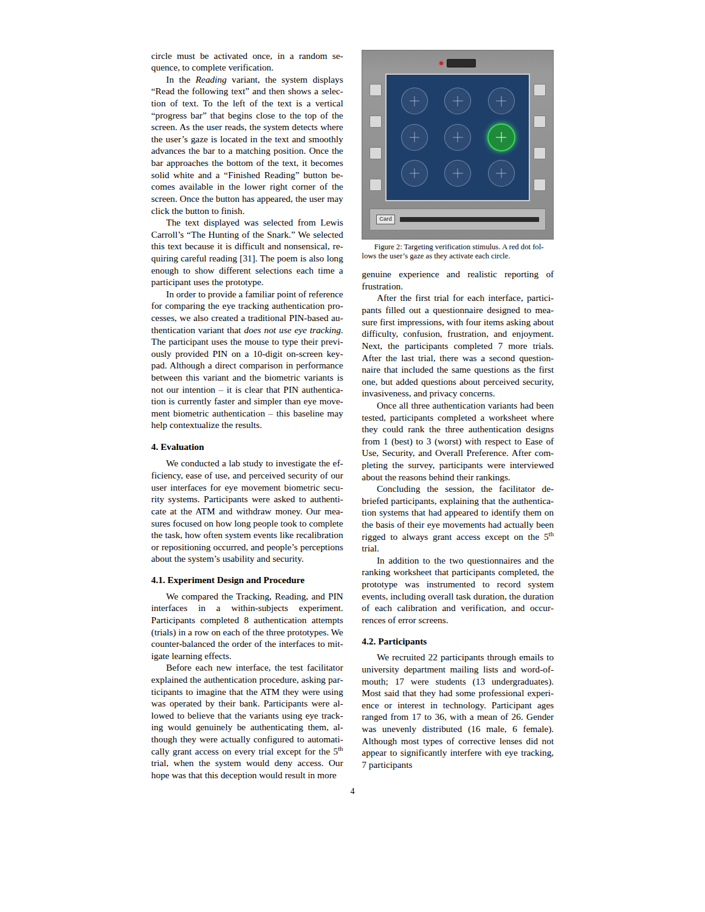circle must be activated once, in a random sequence, to complete verification.
In the Reading variant, the system displays “Read the following text” and then shows a selection of text. To the left of the text is a vertical “progress bar” that begins close to the top of the screen. As the user reads, the system detects where the user’s gaze is located in the text and smoothly advances the bar to a matching position. Once the bar approaches the bottom of the text, it becomes solid white and a “Finished Reading” button becomes available in the lower right corner of the screen. Once the button has appeared, the user may click the button to finish.
The text displayed was selected from Lewis Carroll’s “The Hunting of the Snark.” We selected this text because it is difficult and nonsensical, requiring careful reading [31]. The poem is also long enough to show different selections each time a participant uses the prototype.
In order to provide a familiar point of reference for comparing the eye tracking authentication processes, we also created a traditional PIN-based authentication variant that does not use eye tracking. The participant uses the mouse to type their previously provided PIN on a 10-digit on-screen keypad. Although a direct comparison in performance between this variant and the biometric variants is not our intention – it is clear that PIN authentication is currently faster and simpler than eye movement biometric authentication – this baseline may help contextualize the results.
4. Evaluation
We conducted a lab study to investigate the efficiency, ease of use, and perceived security of our user interfaces for eye movement biometric security systems. Participants were asked to authenticate at the ATM and withdraw money. Our measures focused on how long people took to complete the task, how often system events like recalibration or repositioning occurred, and people’s perceptions about the system’s usability and security.
4.1. Experiment Design and Procedure
We compared the Tracking, Reading, and PIN interfaces in a within-subjects experiment. Participants completed 8 authentication attempts (trials) in a row on each of the three prototypes. We counter-balanced the order of the interfaces to mitigate learning effects.
Before each new interface, the test facilitator explained the authentication procedure, asking participants to imagine that the ATM they were using was operated by their bank. Participants were allowed to believe that the variants using eye tracking would genuinely be authenticating them, although they were actually configured to automatically grant access on every trial except for the 5th trial, when the system would deny access. Our hope was that this deception would result in more
Card
Figure 2: Targeting verification stimulus. A red dot follows the user’s gaze as they activate each circle.
genuine experience and realistic reporting of frustration.
After the first trial for each interface, participants filled out a questionnaire designed to measure first impressions, with four items asking about difficulty, confusion, frustration, and enjoyment. Next, the participants completed 7 more trials. After the last trial, there was a second questionnaire that included the same questions as the first one, but added questions about perceived security, invasiveness, and privacy concerns.
Once all three authentication variants had been tested, participants completed a worksheet where they could rank the three authentication designs from 1 (best) to 3 (worst) with respect to Ease of Use, Security, and Overall Preference. After completing the survey, participants were interviewed about the reasons behind their rankings.
Concluding the session, the facilitator debriefed participants, explaining that the authentication systems that had appeared to identify them on the basis of their eye movements had actually been rigged to always grant access except on the 5th trial.
In addition to the two questionnaires and the ranking worksheet that participants completed, the prototype was instrumented to record system events, including overall task duration, the duration of each calibration and verification, and occurrences of error screens.
4.2. Participants
We recruited 22 participants through emails to university department mailing lists and word-of-mouth; 17 were students (13 undergraduates). Most said that they had some professional experience or interest in technology. Participant ages ranged from 17 to 36, with a mean of 26. Gender was unevenly distributed (16 male, 6 female). Although most types of corrective lenses did not appear to significantly interfere with eye tracking, 7 participants
4